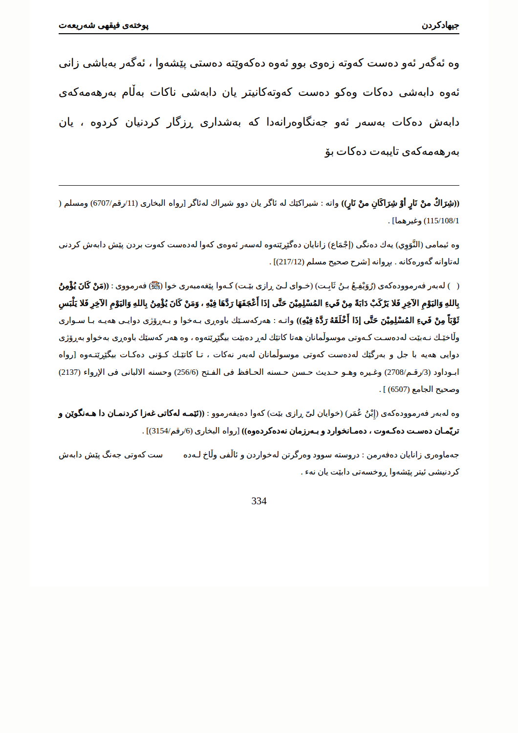جیهادکردن پوختەی فیقهی شەریعەت
وه ئەگەر ئەو دەست کەوتە زەوی بوو ئەوە دەکەوێتە دەستی پێشەوا ، ئەگەر بەباشی زانی ئەوە دابەشی دەکات وەکو دەست کەوتەکانیتر یان دابەشی ناکات بەڵام بەرهەمەکەی دابەش دەکات بەسەر ئەو جەنگاوەرانەدا کە بەشداری ڕزگار کردنیان کردوە ، یان بەرهەمەکەی تایبەت دەکات بۆ
((شِرَاكٌ منْ نَارٍ أوْ شِرَاكَانِ منْ نَارٍ)) واته : شیراکێك له ئاگر یان دوو شیراك لەئاگر [رواه البخاری (11/رقم/6707) ومسلم (115/108/1) وغیرهما] .
وه ئیمامی (النَّوَوِي) یەك دەنگی (إجْمَاع) زانایان دەگێڕێتەوە لەسەر ئەوەی کەوا لەدەست کەوت بردن پێش دابەش کردنی لەتاوانە گەورەکانە . بڕوانە [شرح صحیح مسلم (217/12)] .
( ) لەبەر فەرموودەکەی (رُوَيْفِـعُ بـنُ ثَابِـت) (خـوای لـێ ڕازی بێـت) کـەوا پێغەمبەری خوا (ﷺ) فەرمووی : ((مَنْ كَانَ يُؤْمِنُ بِاللهِ وَاليَوْمِ الآخِرِ فَلا يَرْكَبْ دَابَةً مِنْ فَيءِ المُسْلِمِيْنَ حَتَّى إذَا أَعْجَفَهَا رَدَّهَا فِيْهِ ، وَمَنْ كَانَ يُؤْمِنُ بِاللهِ وَاليَوْمِ الآخِرِ فَلا يَلْبَسِ ثَوْبَاً مِنْ فَيءِ المُسْلِمِيْنَ حَتَّى إذَا أَخْلَقَهُ رَدَّهُ فِيْهِ)) واتـە : هەرکەسـێك باوەڕی بـەخوا و بـەڕۆژی دوایـی هەیـە بـا سـواری وڵاخێـك نـەبێت لەدەسـت کـەوتی موسوڵمانان هەتا کاتێك لەڕ دەبێت بیگێڕێتەوە ، وه هەر کەسێك باوەڕی بەخواو بەڕۆژی دوایی هەیە با جل و بەرگێك لەدەست کەوتی موسوڵمانان لەبەر نەکات ، تـا کاتێـك کـۆنی دەکـات بیگێڕێتـەوە [رواه ابـوداود (3/رقـم/2708) وغـیره وهـو حـدیث حـسن حـسنه الحـافظ فی الفـتح (256/6) وحسنه الالبانی فی الإرواء (2137) وصحیح الجامع (6507) ] .
وه لەبەر فەرموودەکەی (إِبْنُ عُمَر) (خوایان لیّ ڕازی بێت) کەوا دەیفەرموو : ((ئێمـه لەکاتی غەزا کردنمـان دا هـەنگوێن و تریّمـان دەسـت دەکـەوت ، دەمـانخوارد و بـەرزمان نەدەکردەوە)) [رواه البخاری (6/رقم/3154)] .
جەماوەری زانایان دەفەرمن : دروستە سوود وەرگرتن لەخواردن و ئاڵفی وڵاخ لـەدە ست کەوتی جەنگ پێش دابەش کردنیشی ئیتر پێشەوا ڕوخسەتی دابێت یان نەء .
334